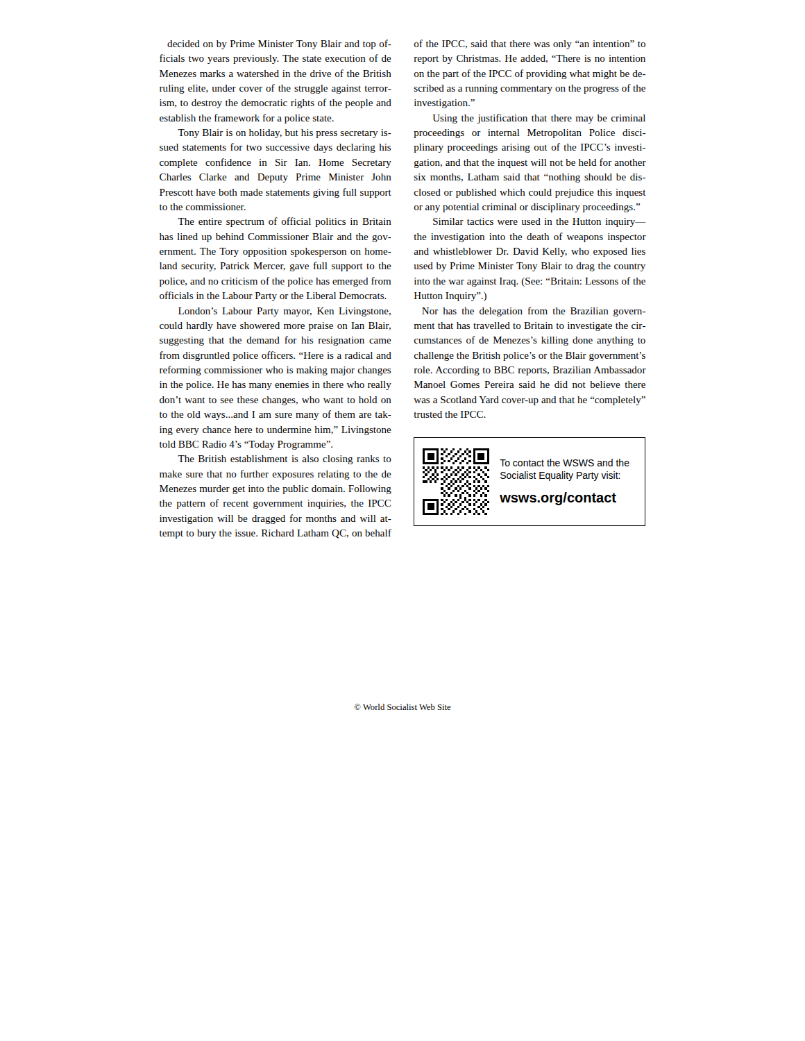decided on by Prime Minister Tony Blair and top officials two years previously. The state execution of de Menezes marks a watershed in the drive of the British ruling elite, under cover of the struggle against terrorism, to destroy the democratic rights of the people and establish the framework for a police state.
Tony Blair is on holiday, but his press secretary issued statements for two successive days declaring his complete confidence in Sir Ian. Home Secretary Charles Clarke and Deputy Prime Minister John Prescott have both made statements giving full support to the commissioner.
The entire spectrum of official politics in Britain has lined up behind Commissioner Blair and the government. The Tory opposition spokesperson on homeland security, Patrick Mercer, gave full support to the police, and no criticism of the police has emerged from officials in the Labour Party or the Liberal Democrats.
London’s Labour Party mayor, Ken Livingstone, could hardly have showered more praise on Ian Blair, suggesting that the demand for his resignation came from disgruntled police officers. “Here is a radical and reforming commissioner who is making major changes in the police. He has many enemies in there who really don’t want to see these changes, who want to hold on to the old ways...and I am sure many of them are taking every chance here to undermine him,” Livingstone told BBC Radio 4’s “Today Programme”.
The British establishment is also closing ranks to make sure that no further exposures relating to the de Menezes murder get into the public domain. Following the pattern of recent government inquiries, the IPCC investigation will be dragged for months and will attempt to bury the issue. Richard Latham QC, on behalf of the IPCC, said that there was only “an intention” to report by Christmas. He added, “There is no intention on the part of the IPCC of providing what might be described as a running commentary on the progress of the investigation.”
Using the justification that there may be criminal proceedings or internal Metropolitan Police disciplinary proceedings arising out of the IPCC’s investigation, and that the inquest will not be held for another six months, Latham said that “nothing should be disclosed or published which could prejudice this inquest or any potential criminal or disciplinary proceedings.”
Similar tactics were used in the Hutton inquiry—the investigation into the death of weapons inspector and whistleblower Dr. David Kelly, who exposed lies used by Prime Minister Tony Blair to drag the country into the war against Iraq. (See: “Britain: Lessons of the Hutton Inquiry”.)
Nor has the delegation from the Brazilian government that has travelled to Britain to investigate the circumstances of de Menezes’s killing done anything to challenge the British police’s or the Blair government’s role. According to BBC reports, Brazilian Ambassador Manoel Gomes Pereira said he did not believe there was a Scotland Yard cover-up and that he “completely” trusted the IPCC.
To contact the WSWS and the
Socialist Equality Party visit: wsws.org/contact
© World Socialist Web Site